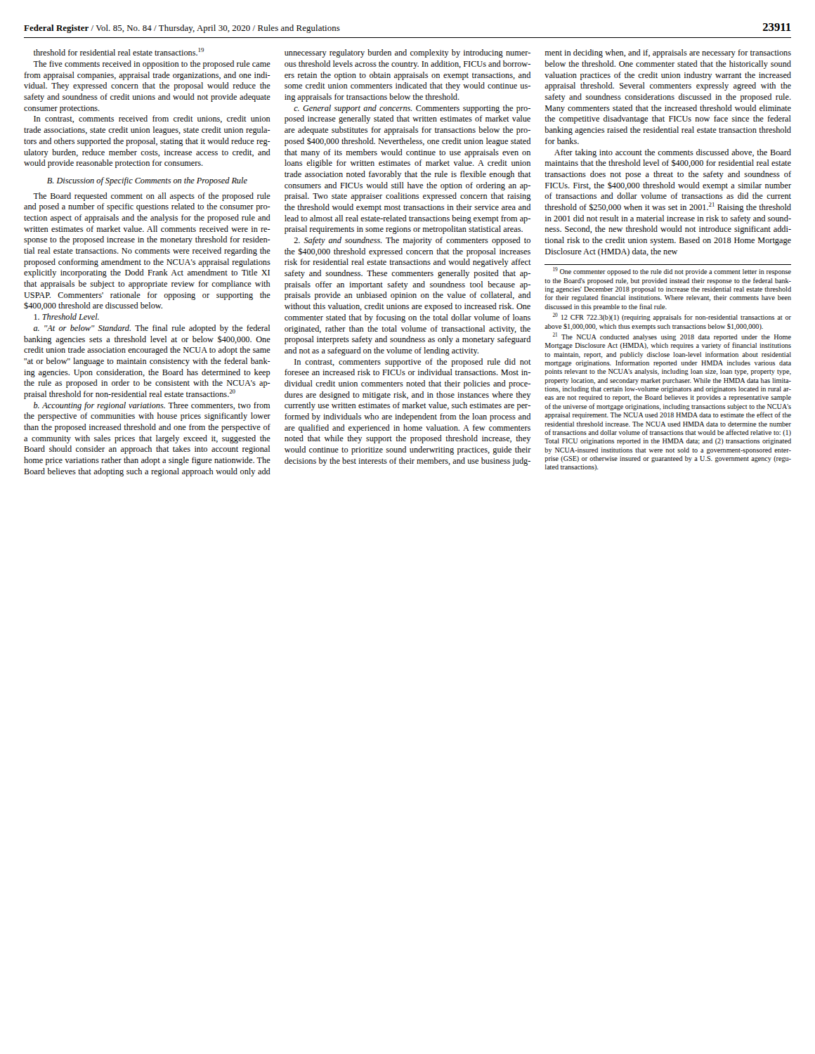Federal Register / Vol. 85, No. 84 / Thursday, April 30, 2020 / Rules and Regulations
23911
threshold for residential real estate transactions.19
The five comments received in opposition to the proposed rule came from appraisal companies, appraisal trade organizations, and one individual. They expressed concern that the proposal would reduce the safety and soundness of credit unions and would not provide adequate consumer protections.
In contrast, comments received from credit unions, credit union trade associations, state credit union leagues, state credit union regulators and others supported the proposal, stating that it would reduce regulatory burden, reduce member costs, increase access to credit, and would provide reasonable protection for consumers.
B. Discussion of Specific Comments on the Proposed Rule
The Board requested comment on all aspects of the proposed rule and posed a number of specific questions related to the consumer protection aspect of appraisals and the analysis for the proposed rule and written estimates of market value. All comments received were in response to the proposed increase in the monetary threshold for residential real estate transactions. No comments were received regarding the proposed conforming amendment to the NCUA's appraisal regulations explicitly incorporating the Dodd Frank Act amendment to Title XI that appraisals be subject to appropriate review for compliance with USPAP. Commenters' rationale for opposing or supporting the $400,000 threshold are discussed below.
1. Threshold Level.
a. ''At or below'' Standard. The final rule adopted by the federal banking agencies sets a threshold level at or below $400,000. One credit union trade association encouraged the NCUA to adopt the same ''at or below'' language to maintain consistency with the federal banking agencies. Upon consideration, the Board has determined to keep the rule as proposed in order to be consistent with the NCUA's appraisal threshold for non-residential real estate transactions.20
b. Accounting for regional variations. Three commenters, two from the perspective of communities with house prices significantly lower than the proposed increased threshold and one from the perspective of a community with sales prices that largely exceed it, suggested the Board should consider an approach that takes into account regional home price variations rather than adopt a single figure nationwide. The Board believes that adopting such a regional approach would only add unnecessary regulatory burden and complexity by introducing numerous threshold levels across the country. In addition, FICUs and borrowers retain the option to obtain appraisals on exempt transactions, and some credit union commenters indicated that they would continue using appraisals for transactions below the threshold.
c. General support and concerns. Commenters supporting the proposed increase generally stated that written estimates of market value are adequate substitutes for appraisals for transactions below the proposed $400,000 threshold. Nevertheless, one credit union league stated that many of its members would continue to use appraisals even on loans eligible for written estimates of market value. A credit union trade association noted favorably that the rule is flexible enough that consumers and FICUs would still have the option of ordering an appraisal. Two state appraiser coalitions expressed concern that raising the threshold would exempt most transactions in their service area and lead to almost all real estate-related transactions being exempt from appraisal requirements in some regions or metropolitan statistical areas.
2. Safety and soundness. The majority of commenters opposed to the $400,000 threshold expressed concern that the proposal increases risk for residential real estate transactions and would negatively affect safety and soundness. These commenters generally posited that appraisals offer an important safety and soundness tool because appraisals provide an unbiased opinion on the value of collateral, and without this valuation, credit unions are exposed to increased risk. One commenter stated that by focusing on the total dollar volume of loans originated, rather than the total volume of transactional activity, the proposal interprets safety and soundness as only a monetary safeguard and not as a safeguard on the volume of lending activity.
In contrast, commenters supportive of the proposed rule did not foresee an increased risk to FICUs or individual transactions. Most individual credit union commenters noted that their policies and procedures are designed to mitigate risk, and in those instances where they currently use written estimates of market value, such estimates are performed by individuals who are independent from the loan process and are qualified and experienced in home valuation. A few commenters noted that while they support the proposed threshold increase, they would continue to prioritize sound underwriting practices, guide their decisions by the best interests of their members, and use business judgment in deciding when, and if, appraisals are necessary for transactions below the threshold. One commenter stated that the historically sound valuation practices of the credit union industry warrant the increased appraisal threshold. Several commenters expressly agreed with the safety and soundness considerations discussed in the proposed rule. Many commenters stated that the increased threshold would eliminate the competitive disadvantage that FICUs now face since the federal banking agencies raised the residential real estate transaction threshold for banks.
After taking into account the comments discussed above, the Board maintains that the threshold level of $400,000 for residential real estate transactions does not pose a threat to the safety and soundness of FICUs. First, the $400,000 threshold would exempt a similar number of transactions and dollar volume of transactions as did the current threshold of $250,000 when it was set in 2001.21 Raising the threshold in 2001 did not result in a material increase in risk to safety and soundness. Second, the new threshold would not introduce significant additional risk to the credit union system. Based on 2018 Home Mortgage Disclosure Act (HMDA) data, the new
19 One commenter opposed to the rule did not provide a comment letter in response to the Board's proposed rule, but provided instead their response to the federal banking agencies' December 2018 proposal to increase the residential real estate threshold for their regulated financial institutions. Where relevant, their comments have been discussed in this preamble to the final rule.
20 12 CFR 722.3(b)(1) (requiring appraisals for non-residential transactions at or above $1,000,000, which thus exempts such transactions below $1,000,000).
21 The NCUA conducted analyses using 2018 data reported under the Home Mortgage Disclosure Act (HMDA), which requires a variety of financial institutions to maintain, report, and publicly disclose loan-level information about residential mortgage originations. Information reported under HMDA includes various data points relevant to the NCUA's analysis, including loan size, loan type, property type, property location, and secondary market purchaser. While the HMDA data has limitations, including that certain low-volume originators and originators located in rural areas are not required to report, the Board believes it provides a representative sample of the universe of mortgage originations, including transactions subject to the NCUA's appraisal requirement. The NCUA used 2018 HMDA data to estimate the effect of the residential threshold increase. The NCUA used HMDA data to determine the number of transactions and dollar volume of transactions that would be affected relative to: (1) Total FICU originations reported in the HMDA data; and (2) transactions originated by NCUA-insured institutions that were not sold to a government-sponsored enterprise (GSE) or otherwise insured or guaranteed by a U.S. government agency (regulated transactions).